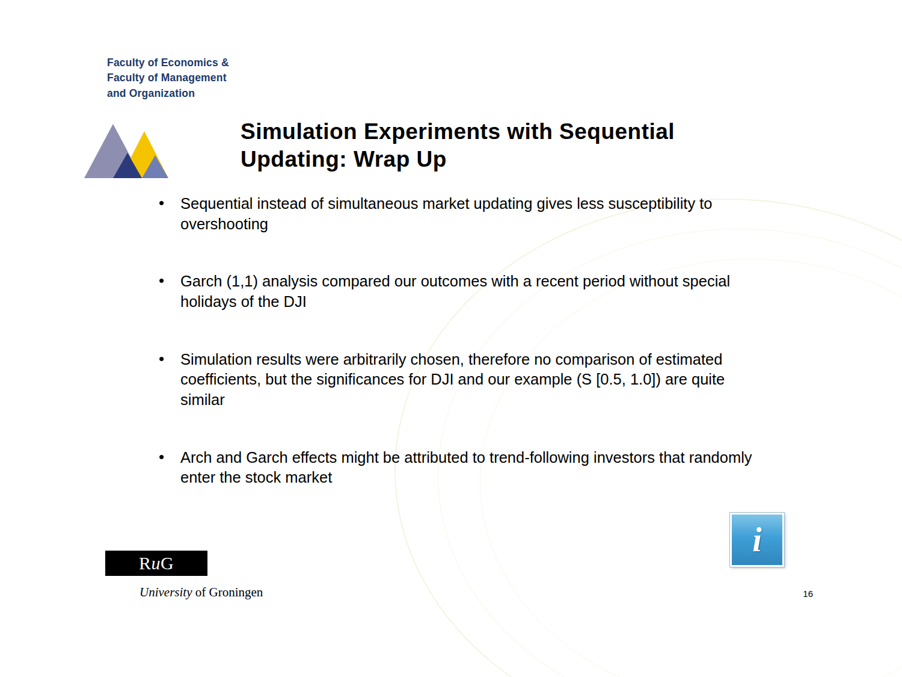Faculty of Economics &
Faculty of Management
and Organization
Simulation Experiments with Sequential
Updating: Wrap Up
Sequential instead of simultaneous market updating gives less susceptibility to overshooting
Garch (1,1) analysis compared our outcomes with a recent period without special holidays of the DJI
Simulation results were arbitrarily chosen, therefore no comparison of estimated coefficients, but the significances for DJI and our example (S [0.5, 1.0]) are quite similar
Arch and Garch effects might be attributed to trend-following investors that randomly enter the stock market
i
Ru G
University of Groningen
16